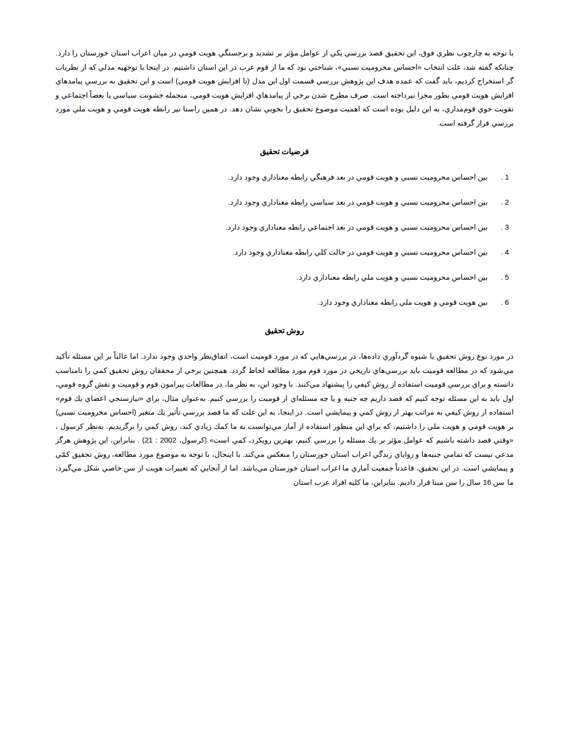با توجه به چارچوب نظري فوق، اين تحقيق قصد بررسي يكي از عوامل مؤثر بر تشديد و برجستگي هويت قومي در ميان اعراب استان خوزستان را دارد. چنانكه گفته شد، علت انتخاب «احساس محروميت نسبي»، شناختي بود كه ما از قوم عرب در اين استان داشتيم. در اينجا با توجهيه مدلي كه از نظريات گر استخراج كرديم، بايد گفت كه عمده هدف اين پژوهش بررسي قسمت اول اين مدل (تا افزايش هويت قومي) است و اين تحقيق به بررسي پيامدهاي افزايش هويت قومي بطور مجزا نپرداخته است. صرف مطرح شدن برخي از پيامدهاي افزايش هويت قومي، منجمله خشونت سياسي يا بعضاً اجتماعي و تقويت خوي قوم‌مداري، به اين دليل بوده است كه اهميت موضوع تحقيق را بخوبي نشان دهد. در همين راستا نيز رابطه هويت قومي و هويت ملي مورد بررسي قرار گرفته است.
فرضيات تحقيق
1 . بين احساس محروميت نسبي و هويت قومي در بعد فرهنگي رابطه معناداري وجود دارد.
2 . بين احساس محروميت نسبي و هويت قومي در بعد سياسي رابطه معناداري وجود دارد.
3 . بين احساس محروميت نسبي و هويت قومي در بعد اجتماعي رابطه معناداري وجود دارد.
4 . بين احساس محروميت نسبي و هويت قومي در حالت كلي رابطه معناداري وجود دارد.
5 . بين احساس محروميت نسبي و هويت ملي رابطه معناداري دارد.
6 . بين هويت قومي و هويت ملي رابطه معناداري وجود دارد.
روش تحقيق
در مورد نوع روش تحقيق يا شيوه گردآوري داده‌ها، در بررسي‌هايي كه در مورد قوميت است، اتفاق‌نظر واحدي وجود ندارد. اما غالباً بر اين مسئله تأكيد مي‌شود كه در مطالعه قوميت بايد بررسي‌هاي تاريخي در مورد قوم مورد مطالعه لحاظ گردد. همچنين برخي از محققان روش تحقيق كمي را نامناسب دانسته و براي بررسي قوميت استفاده از روش كيفي را پيشنهاد مي‌كنند. با وجود اين، به نظر ما، در مطالعات پيرامون قوم و قوميت و نقش گروه قومي، اول بايد به اين مسئله توجه كنيم كه قصد داريم چه جنبه و يا چه مسئله‌اي از قوميت را بررسي كنيم. به‌عنوان مثال، براي «نيازسنجي اعضاي يك قوم» استفاده از روش كيفي به مراتب بهتر از روش كمي و پيمايشي است. در اينجا، به اين علت كه ما قصد بررسي تأثير يك متغير (احساس محروميت نسبي) بر هويت قومي و هويت ملي را داشتيم، كه براي اين منظور استفاده از آمار مي‌توانست به ما كمك زيادي كند، روش كمي را برگزيديم. به‌نظر كرسول ، «وقتي قصد داشته باشيم كه عوامل مؤثر بر يك مسئله را بررسي كنيم، بهترين رويكرد، كمي است» (كرسول، 2002 : 21) . بنابراين، اين پژوهش هرگز مدعي نيست كه تمامي جنبه‌ها و زواياي زندگي اعراب استان خوزستان را منعكس مي‌كند. با اينحال، با توجه به موضوع مورد مطالعه، روش تحقيق كمّي و پيمايشي است. در اين تحقيق، قاعدتاً جمعيت آماري ما اعراب استان خوزستان مي‌باشد. اما از آنجايي كه تغييرات هويت از سن خاصي شكل مي‌گيرد، ما سن 16 سال را سن مبنا قرار داديم. بنابراين، ما كليه افراد عرب استان